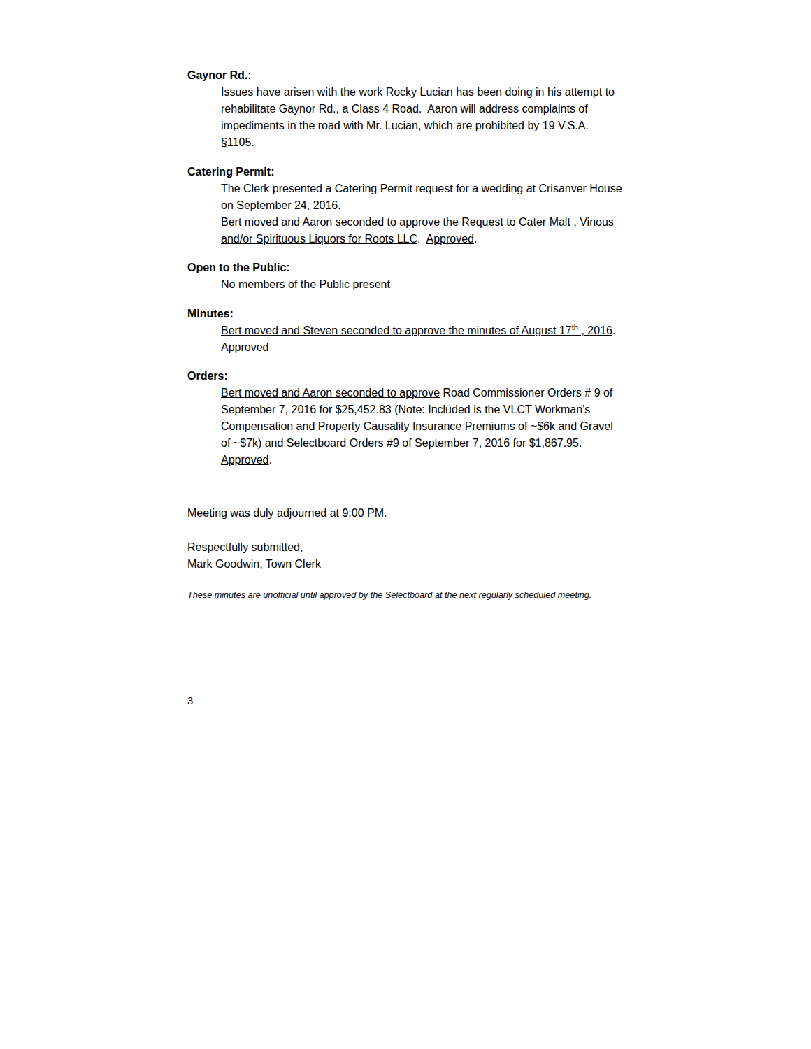Gaynor Rd.:
Issues have arisen with the work Rocky Lucian has been doing in his attempt to rehabilitate Gaynor Rd., a Class 4 Road. Aaron will address complaints of impediments in the road with Mr. Lucian, which are prohibited by 19 V.S.A. §1105.
Catering Permit:
The Clerk presented a Catering Permit request for a wedding at Crisanver House on September 24, 2016.
Bert moved and Aaron seconded to approve the Request to Cater Malt , Vinous and/or Spirituous Liquors for Roots LLC. Approved.
Open to the Public:
No members of the Public present
Minutes:
Bert moved and Steven seconded to approve the minutes of August 17th , 2016. Approved
Orders:
Bert moved and Aaron seconded to approve Road Commissioner Orders # 9 of September 7, 2016 for $25,452.83 (Note: Included is the VLCT Workman’s Compensation and Property Causality Insurance Premiums of ~$6k and Gravel of ~$7k) and Selectboard Orders #9 of September 7, 2016 for $1,867.95. Approved.
Meeting was duly adjourned at 9:00 PM.
Respectfully submitted,
Mark Goodwin, Town Clerk
These minutes are unofficial until approved by the Selectboard at the next regularly scheduled meeting.
3